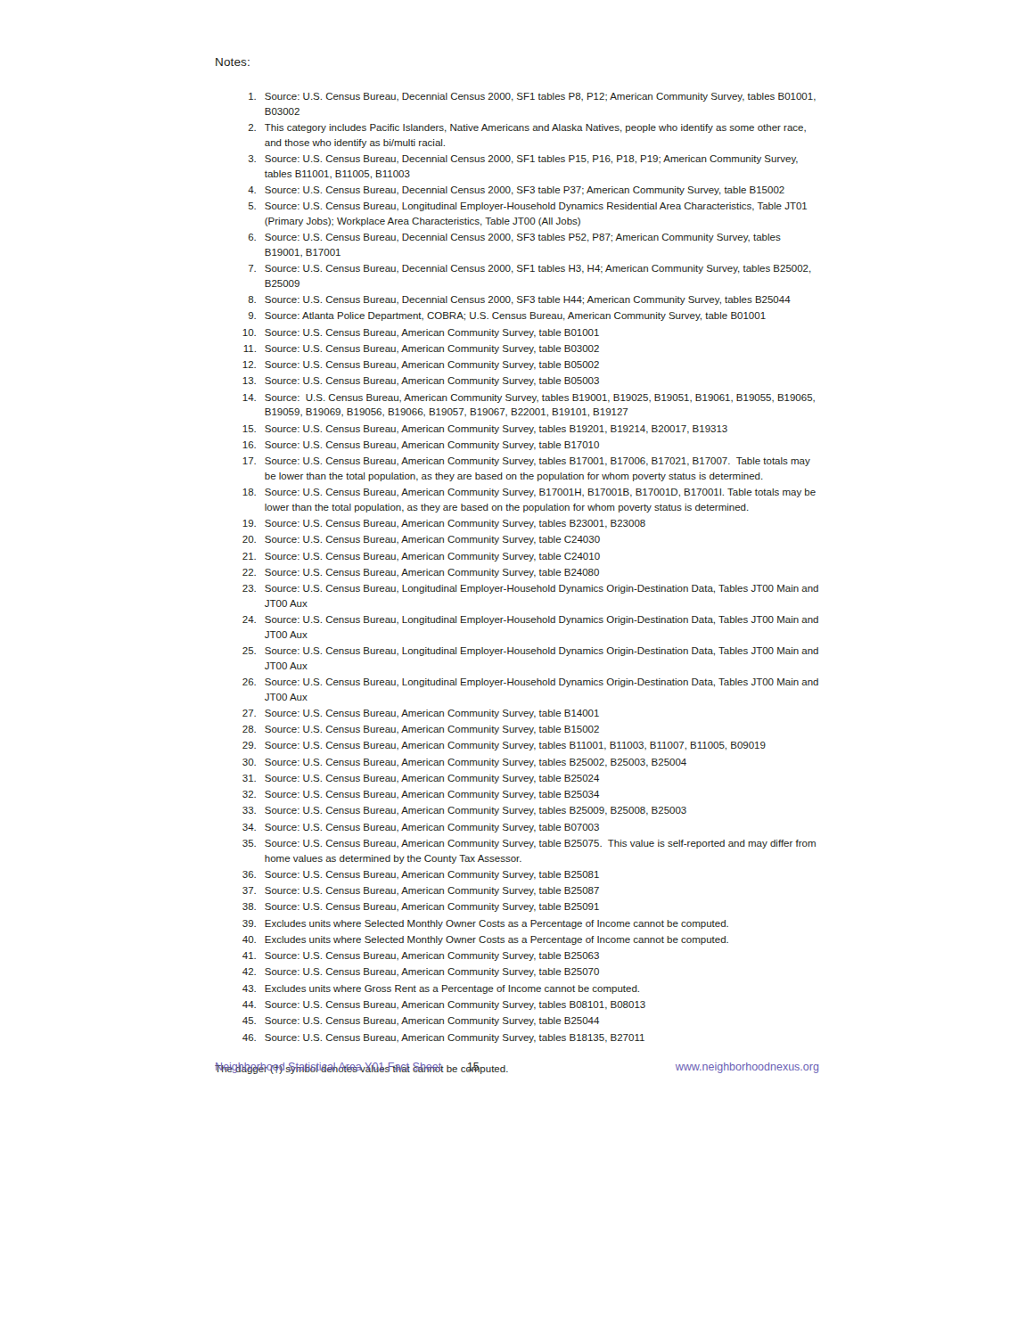Notes:
Source: U.S. Census Bureau, Decennial Census 2000, SF1 tables P8, P12; American Community Survey, tables B01001, B03002
This category includes Pacific Islanders, Native Americans and Alaska Natives, people who identify as some other race, and those who identify as bi/multi racial.
Source: U.S. Census Bureau, Decennial Census 2000, SF1 tables P15, P16, P18, P19; American Community Survey, tables B11001, B11005, B11003
Source: U.S. Census Bureau, Decennial Census 2000, SF3 table P37; American Community Survey, table B15002
Source: U.S. Census Bureau, Longitudinal Employer-Household Dynamics Residential Area Characteristics, Table JT01 (Primary Jobs); Workplace Area Characteristics, Table JT00 (All Jobs)
Source: U.S. Census Bureau, Decennial Census 2000, SF3 tables P52, P87; American Community Survey, tables B19001, B17001
Source: U.S. Census Bureau, Decennial Census 2000, SF1 tables H3, H4; American Community Survey, tables B25002, B25009
Source: U.S. Census Bureau, Decennial Census 2000, SF3 table H44; American Community Survey, tables B25044
Source: Atlanta Police Department, COBRA; U.S. Census Bureau, American Community Survey, table B01001
Source: U.S. Census Bureau, American Community Survey, table B01001
Source: U.S. Census Bureau, American Community Survey, table B03002
Source: U.S. Census Bureau, American Community Survey, table B05002
Source: U.S. Census Bureau, American Community Survey, table B05003
Source: U.S. Census Bureau, American Community Survey, tables B19001, B19025, B19051, B19061, B19055, B19065, B19059, B19069, B19056, B19066, B19057, B19067, B22001, B19101, B19127
Source: U.S. Census Bureau, American Community Survey, tables B19201, B19214, B20017, B19313
Source: U.S. Census Bureau, American Community Survey, table B17010
Source: U.S. Census Bureau, American Community Survey, tables B17001, B17006, B17021, B17007. Table totals may be lower than the total population, as they are based on the population for whom poverty status is determined.
Source: U.S. Census Bureau, American Community Survey, B17001H, B17001B, B17001D, B17001I. Table totals may be lower than the total population, as they are based on the population for whom poverty status is determined.
Source: U.S. Census Bureau, American Community Survey, tables B23001, B23008
Source: U.S. Census Bureau, American Community Survey, table C24030
Source: U.S. Census Bureau, American Community Survey, table C24010
Source: U.S. Census Bureau, American Community Survey, table B24080
Source: U.S. Census Bureau, Longitudinal Employer-Household Dynamics Origin-Destination Data, Tables JT00 Main and JT00 Aux
Source: U.S. Census Bureau, Longitudinal Employer-Household Dynamics Origin-Destination Data, Tables JT00 Main and JT00 Aux
Source: U.S. Census Bureau, Longitudinal Employer-Household Dynamics Origin-Destination Data, Tables JT00 Main and JT00 Aux
Source: U.S. Census Bureau, Longitudinal Employer-Household Dynamics Origin-Destination Data, Tables JT00 Main and JT00 Aux
Source: U.S. Census Bureau, American Community Survey, table B14001
Source: U.S. Census Bureau, American Community Survey, table B15002
Source: U.S. Census Bureau, American Community Survey, tables B11001, B11003, B11007, B11005, B09019
Source: U.S. Census Bureau, American Community Survey, tables B25002, B25003, B25004
Source: U.S. Census Bureau, American Community Survey, table B25024
Source: U.S. Census Bureau, American Community Survey, table B25034
Source: U.S. Census Bureau, American Community Survey, tables B25009, B25008, B25003
Source: U.S. Census Bureau, American Community Survey, table B07003
Source: U.S. Census Bureau, American Community Survey, table B25075. This value is self-reported and may differ from home values as determined by the County Tax Assessor.
Source: U.S. Census Bureau, American Community Survey, table B25081
Source: U.S. Census Bureau, American Community Survey, table B25087
Source: U.S. Census Bureau, American Community Survey, table B25091
Excludes units where Selected Monthly Owner Costs as a Percentage of Income cannot be computed.
Excludes units where Selected Monthly Owner Costs as a Percentage of Income cannot be computed.
Source: U.S. Census Bureau, American Community Survey, table B25063
Source: U.S. Census Bureau, American Community Survey, table B25070
Excludes units where Gross Rent as a Percentage of Income cannot be computed.
Source: U.S. Census Bureau, American Community Survey, tables B08101, B08013
Source: U.S. Census Bureau, American Community Survey, table B25044
Source: U.S. Census Bureau, American Community Survey, tables B18135, B27011
The dagger (†) symbol denotes values that cannot be computed.
Neighborhood Statistical Area Y01 Fact Sheet
15
www.neighborhoodnexus.org